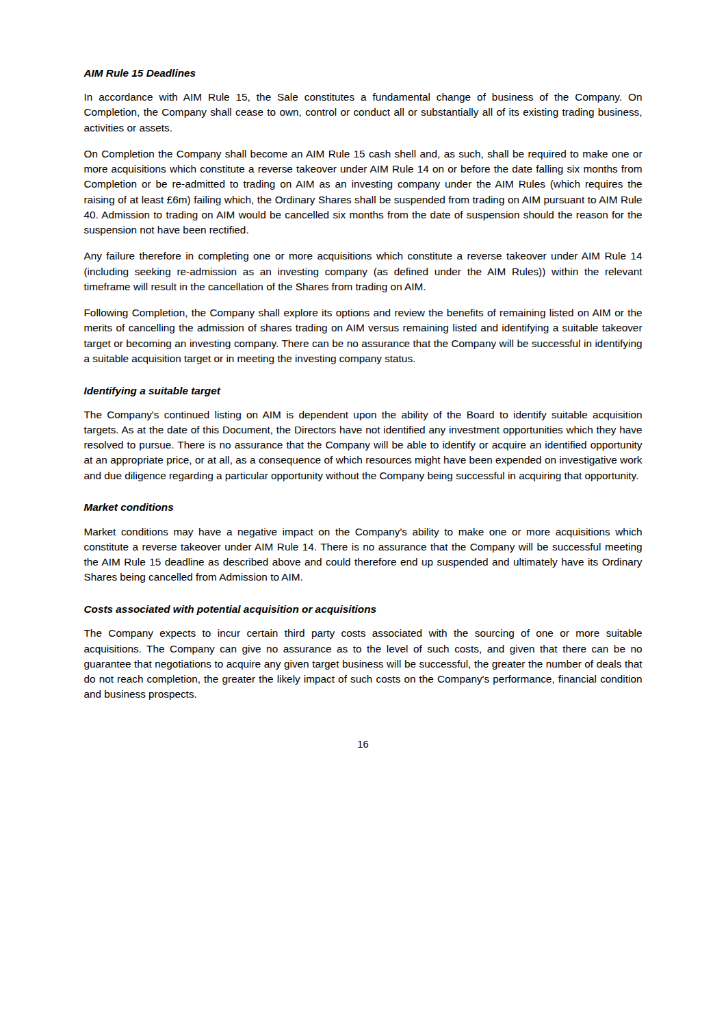AIM Rule 15 Deadlines
In accordance with AIM Rule 15, the Sale constitutes a fundamental change of business of the Company. On Completion, the Company shall cease to own, control or conduct all or substantially all of its existing trading business, activities or assets.
On Completion the Company shall become an AIM Rule 15 cash shell and, as such, shall be required to make one or more acquisitions which constitute a reverse takeover under AIM Rule 14 on or before the date falling six months from Completion or be re-admitted to trading on AIM as an investing company under the AIM Rules (which requires the raising of at least £6m) failing which, the Ordinary Shares shall be suspended from trading on AIM pursuant to AIM Rule 40. Admission to trading on AIM would be cancelled six months from the date of suspension should the reason for the suspension not have been rectified.
Any failure therefore in completing one or more acquisitions which constitute a reverse takeover under AIM Rule 14 (including seeking re-admission as an investing company (as defined under the AIM Rules)) within the relevant timeframe will result in the cancellation of the Shares from trading on AIM.
Following Completion, the Company shall explore its options and review the benefits of remaining listed on AIM or the merits of cancelling the admission of shares trading on AIM versus remaining listed and identifying a suitable takeover target or becoming an investing company. There can be no assurance that the Company will be successful in identifying a suitable acquisition target or in meeting the investing company status.
Identifying a suitable target
The Company's continued listing on AIM is dependent upon the ability of the Board to identify suitable acquisition targets. As at the date of this Document, the Directors have not identified any investment opportunities which they have resolved to pursue. There is no assurance that the Company will be able to identify or acquire an identified opportunity at an appropriate price, or at all, as a consequence of which resources might have been expended on investigative work and due diligence regarding a particular opportunity without the Company being successful in acquiring that opportunity.
Market conditions
Market conditions may have a negative impact on the Company's ability to make one or more acquisitions which constitute a reverse takeover under AIM Rule 14. There is no assurance that the Company will be successful meeting the AIM Rule 15 deadline as described above and could therefore end up suspended and ultimately have its Ordinary Shares being cancelled from Admission to AIM.
Costs associated with potential acquisition or acquisitions
The Company expects to incur certain third party costs associated with the sourcing of one or more suitable acquisitions. The Company can give no assurance as to the level of such costs, and given that there can be no guarantee that negotiations to acquire any given target business will be successful, the greater the number of deals that do not reach completion, the greater the likely impact of such costs on the Company's performance, financial condition and business prospects.
16